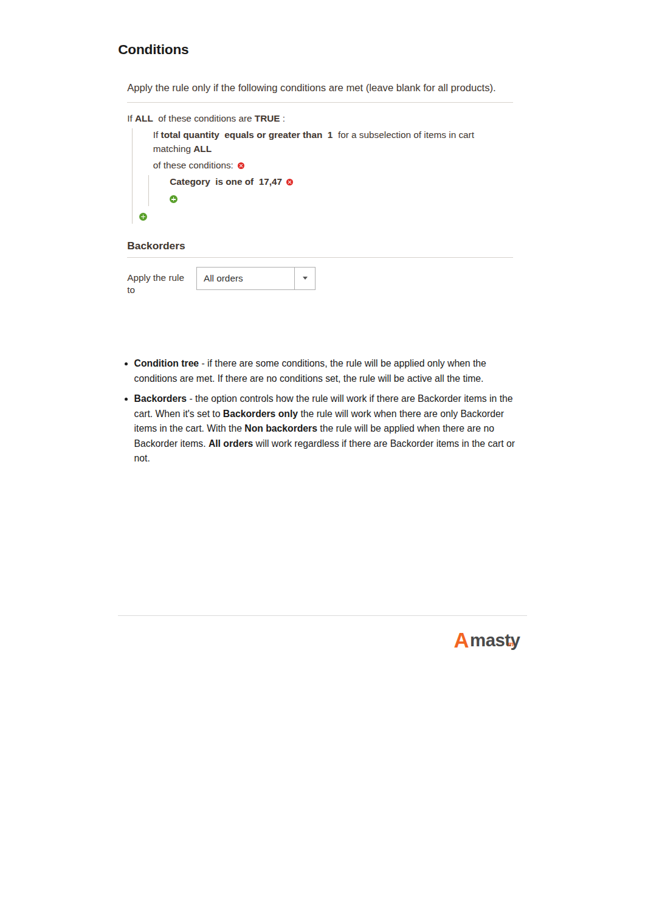Conditions
Apply the rule only if the following conditions are met (leave blank for all products).
If ALL of these conditions are TRUE :
If total quantity equals or greater than 1 for a subselection of items in cart matching ALL
of these conditions:
Category is one of 17,47
Backorders
Apply the rule to
All orders
Condition tree - if there are some conditions, the rule will be applied only when the conditions are met. If there are no conditions set, the rule will be active all the time.
Backorders - the option controls how the rule will work if there are Backorder items in the cart. When it's set to Backorders only the rule will work when there are only Backorder items in the cart. With the Non backorders the rule will be applied when there are no Backorder items. All orders will work regardless if there are Backorder items in the cart or not.
Amasty m